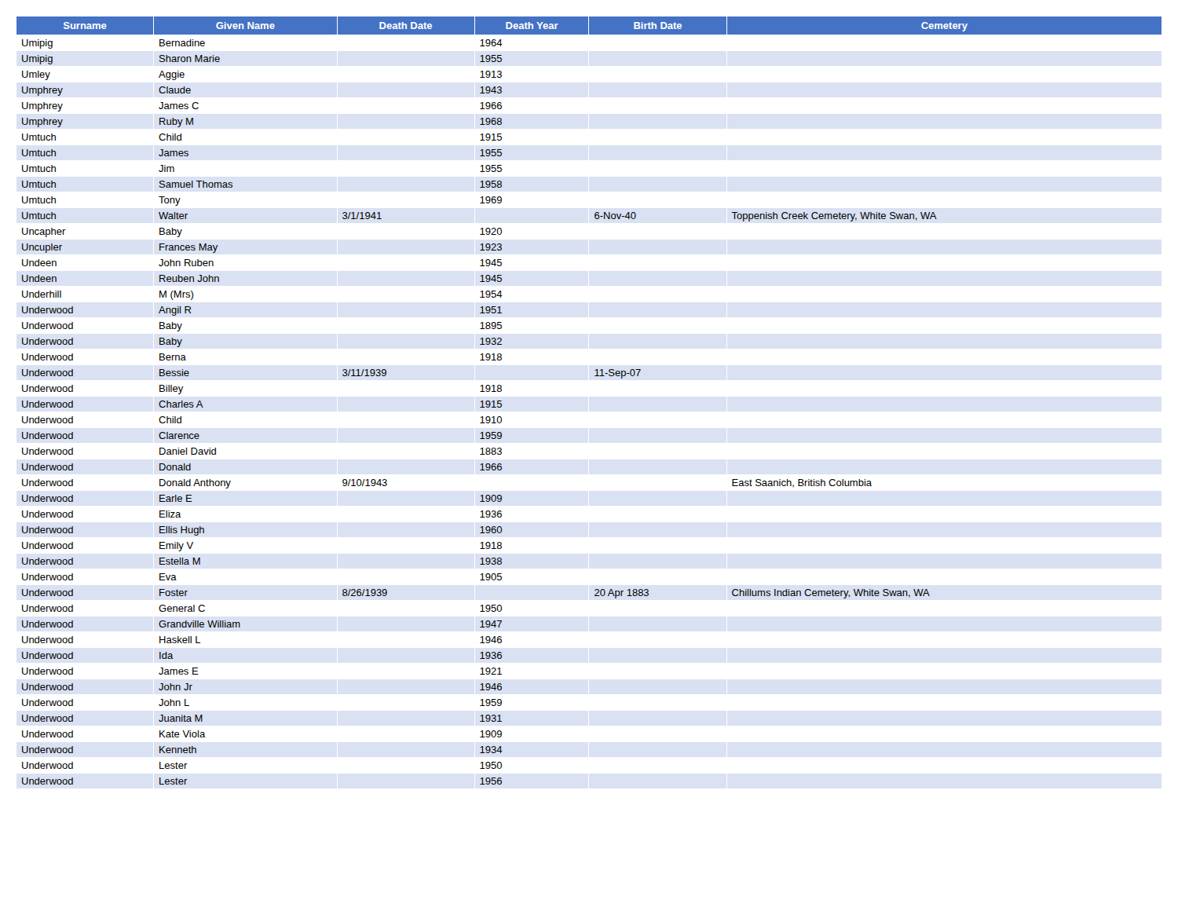| Surname | Given Name | Death Date | Death Year | Birth Date | Cemetery |
| --- | --- | --- | --- | --- | --- |
| Umipig | Bernadine | | 1964 | | |
| Umipig | Sharon Marie | | 1955 | | |
| Umley | Aggie | | 1913 | | |
| Umphrey | Claude | | 1943 | | |
| Umphrey | James C | | 1966 | | |
| Umphrey | Ruby M | | 1968 | | |
| Umtuch | Child | | 1915 | | |
| Umtuch | James | | 1955 | | |
| Umtuch | Jim | | 1955 | | |
| Umtuch | Samuel Thomas | | 1958 | | |
| Umtuch | Tony | | 1969 | | |
| Umtuch | Walter | 3/1/1941 | | 6-Nov-40 | Toppenish Creek Cemetery, White Swan, WA |
| Uncapher | Baby | | 1920 | | |
| Uncupler | Frances May | | 1923 | | |
| Undeen | John Ruben | | 1945 | | |
| Undeen | Reuben John | | 1945 | | |
| Underhill | M (Mrs) | | 1954 | | |
| Underwood | Angil R | | 1951 | | |
| Underwood | Baby | | 1895 | | |
| Underwood | Baby | | 1932 | | |
| Underwood | Berna | | 1918 | | |
| Underwood | Bessie | 3/11/1939 | | 11-Sep-07 | |
| Underwood | Billey | | 1918 | | |
| Underwood | Charles A | | 1915 | | |
| Underwood | Child | | 1910 | | |
| Underwood | Clarence | | 1959 | | |
| Underwood | Daniel David | | 1883 | | |
| Underwood | Donald | | 1966 | | |
| Underwood | Donald Anthony | 9/10/1943 | | | East Saanich, British Columbia |
| Underwood | Earle E | | 1909 | | |
| Underwood | Eliza | | 1936 | | |
| Underwood | Ellis Hugh | | 1960 | | |
| Underwood | Emily V | | 1918 | | |
| Underwood | Estella M | | 1938 | | |
| Underwood | Eva | | 1905 | | |
| Underwood | Foster | 8/26/1939 | | 20 Apr 1883 | Chillums Indian Cemetery, White Swan, WA |
| Underwood | General C | | 1950 | | |
| Underwood | Grandville William | | 1947 | | |
| Underwood | Haskell L | | 1946 | | |
| Underwood | Ida | | 1936 | | |
| Underwood | James E | | 1921 | | |
| Underwood | John Jr | | 1946 | | |
| Underwood | John L | | 1959 | | |
| Underwood | Juanita M | | 1931 | | |
| Underwood | Kate Viola | | 1909 | | |
| Underwood | Kenneth | | 1934 | | |
| Underwood | Lester | | 1950 | | |
| Underwood | Lester | | 1956 | | |